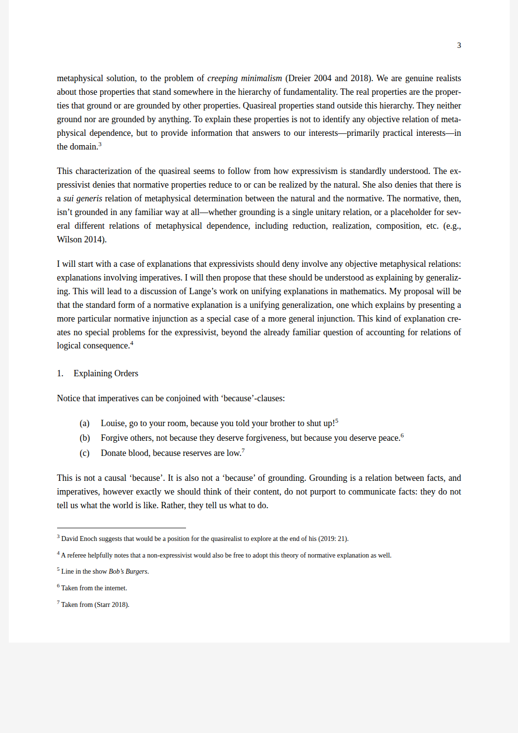3
metaphysical solution, to the problem of creeping minimalism (Dreier 2004 and 2018). We are genuine realists about those properties that stand somewhere in the hierarchy of fundamentality. The real properties are the properties that ground or are grounded by other properties. Quasireal properties stand outside this hierarchy. They neither ground nor are grounded by anything. To explain these properties is not to identify any objective relation of metaphysical dependence, but to provide information that answers to our interests—primarily practical interests—in the domain.3
This characterization of the quasireal seems to follow from how expressivism is standardly understood. The expressivist denies that normative properties reduce to or can be realized by the natural. She also denies that there is a sui generis relation of metaphysical determination between the natural and the normative. The normative, then, isn’t grounded in any familiar way at all—whether grounding is a single unitary relation, or a placeholder for several different relations of metaphysical dependence, including reduction, realization, composition, etc. (e.g., Wilson 2014).
I will start with a case of explanations that expressivists should deny involve any objective metaphysical relations: explanations involving imperatives. I will then propose that these should be understood as explaining by generalizing. This will lead to a discussion of Lange’s work on unifying explanations in mathematics. My proposal will be that the standard form of a normative explanation is a unifying generalization, one which explains by presenting a more particular normative injunction as a special case of a more general injunction. This kind of explanation creates no special problems for the expressivist, beyond the already familiar question of accounting for relations of logical consequence.4
1. Explaining Orders
Notice that imperatives can be conjoined with ‘because’-clauses:
(a) Louise, go to your room, because you told your brother to shut up!5
(b) Forgive others, not because they deserve forgiveness, but because you deserve peace.6
(c) Donate blood, because reserves are low.7
This is not a causal ‘because’. It is also not a ‘because’ of grounding. Grounding is a relation between facts, and imperatives, however exactly we should think of their content, do not purport to communicate facts: they do not tell us what the world is like. Rather, they tell us what to do.
3 David Enoch suggests that would be a position for the quasirealist to explore at the end of his (2019: 21).
4 A referee helpfully notes that a non-expressivist would also be free to adopt this theory of normative explanation as well.
5 Line in the show Bob’s Burgers.
6 Taken from the internet.
7 Taken from (Starr 2018).